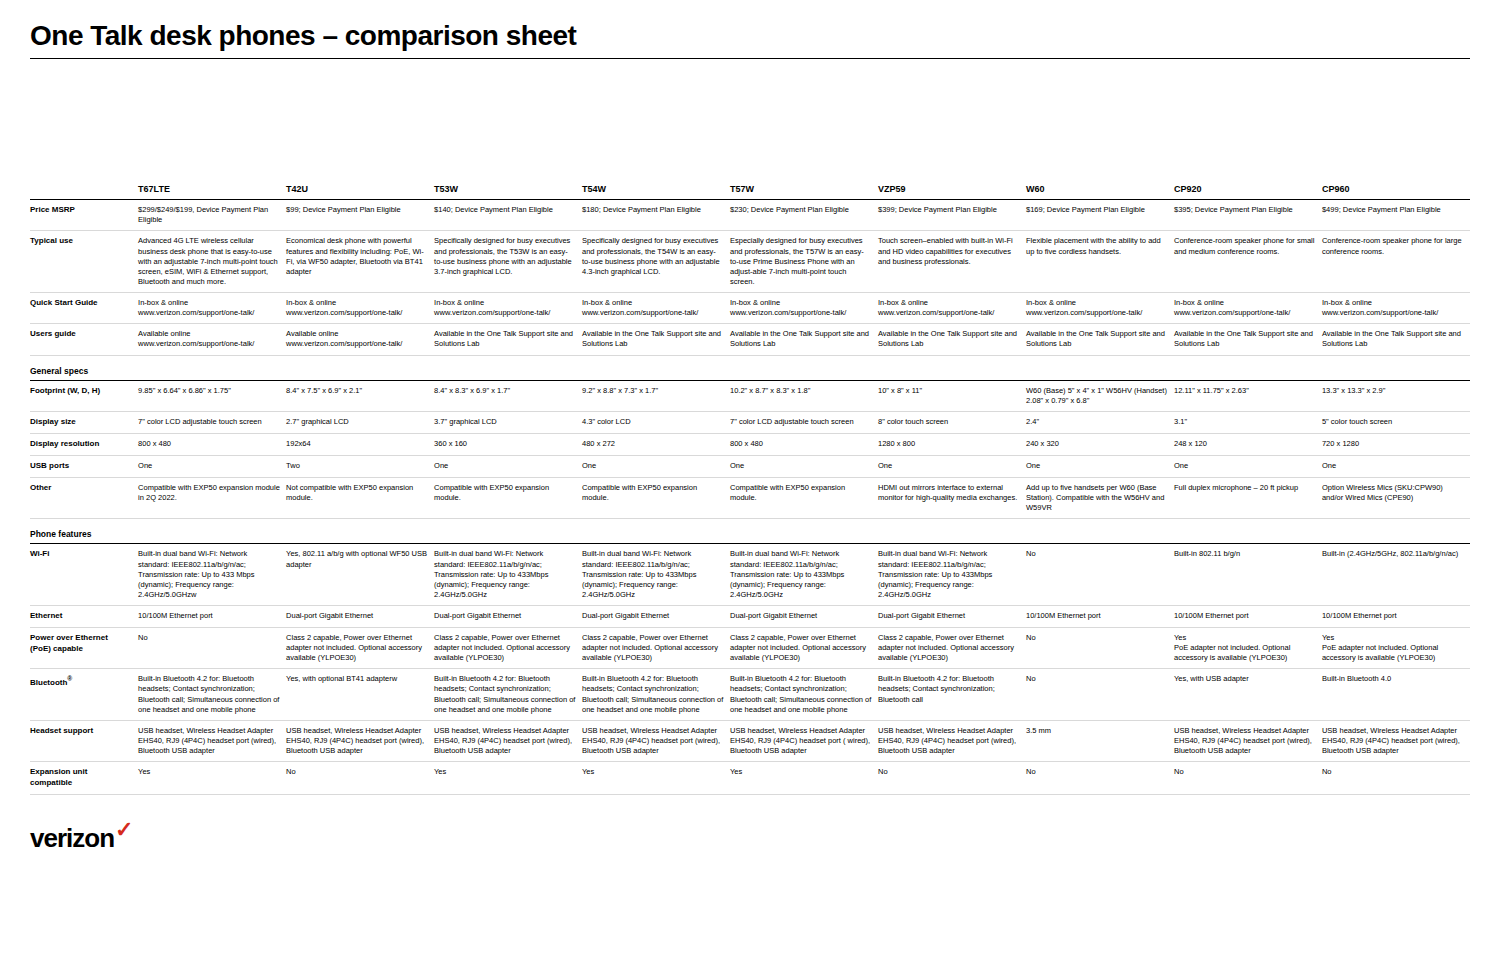One Talk desk phones – comparison sheet
| | T67LTE | T42U | T53W | T54W | T57W | VZP59 | W60 | CP920 | CP960 |
| --- | --- | --- | --- | --- | --- | --- | --- | --- | --- |
| Price MSRP | $299/$249/$199, Device Payment Plan Eligible | $99; Device Payment Plan Eligible | $140; Device Payment Plan Eligible | $180; Device Payment Plan Eligible | $230; Device Payment Plan Eligible | $399; Device Payment Plan Eligible | $169; Device Payment Plan Eligible | $395; Device Payment Plan Eligible | $499; Device Payment Plan Eligible |
| Typical use | Advanced 4G LTE wireless cellular business desk phone that is easy-to-use with an adjustable 7-inch multi-point touch screen, eSIM, WiFi & Ethernet support, Bluetooth and much more. | Economical desk phone with powerful features and flexibility including: PoE, Wi-Fi, via WF50 adapter, Bluetooth via BT41 adapter | Specifically designed for busy executives and professionals, the T53W is an easy-to-use business phone with an adjustable 3.7-inch graphical LCD. | Specifically designed for busy executives and professionals, the T54W is an easy-to-use business phone with an adjustable 4.3-inch graphical LCD. | Especially designed for busy executives and professionals, the T57W is an easy-to-use Prime Business Phone with an adjust-able 7-inch multi-point touch screen. | Touch screen–enabled with built-in Wi-Fi and HD video capabilities for executives and business professionals. | Flexible placement with the ability to add up to five cordless handsets. | Conference-room speaker phone for small and medium conference rooms. | Conference-room speaker phone for large conference rooms. |
| Quick Start Guide | In-box & online www.verizon.com/support/one-talk/ | In-box & online www.verizon.com/support/one-talk/ | In-box & online www.verizon.com/support/one-talk/ | In-box & online www.verizon.com/support/one-talk/ | In-box & online www.verizon.com/support/one-talk/ | In-box & online www.verizon.com/support/one-talk/ | In-box & online www.verizon.com/support/one-talk/ | In-box & online www.verizon.com/support/one-talk/ | In-box & online www.verizon.com/support/one-talk/ |
| Users guide | Available online www.verizon.com/support/one-talk/ | Available online www.verizon.com/support/one-talk/ | Available in the One Talk Support site and Solutions Lab | Available in the One Talk Support site and Solutions Lab | Available in the One Talk Support site and Solutions Lab | Available in the One Talk Support site and Solutions Lab | Available in the One Talk Support site and Solutions Lab | Available in the One Talk Support site and Solutions Lab | Available in the One Talk Support site and Solutions Lab |
| General specs |
| Footprint (W, D, H) | 9.85" x 6.64" x 6.86" x 1.75" | 8.4" x 7.5" x 6.9" x 2.1" | 8.4" x 8.3" x 6.9" x 1.7" | 9.2" x 8.8" x 7.3" x 1.7" | 10.2" x 8.7" x 8.3" x 1.8" | 10" x 8" x 11" | W60 (Base) 5" x 4" x 1" W56HV (Handset) 2.08" x 0.79" x 6.8" | 12.11" x 11.75" x 2.63" | 13.3" x 13.3" x 2.9" |
| Display size | 7" color LCD adjustable touch screen | 2.7" graphical LCD | 3.7" graphical LCD | 4.3" color LCD | 7" color LCD adjustable touch screen | 8" color touch screen | 2.4" | 3.1" | 5" color touch screen |
| Display resolution | 800 x 480 | 192x64 | 360 x 160 | 480 x 272 | 800 x 480 | 1280 x 800 | 240 x 320 | 248 x 120 | 720 x 1280 |
| USB ports | One | Two | One | One | One | One | One | One | One |
| Other | Compatible with EXP50 expansion module in 2Q 2022. | Not compatible with EXP50 expansion module. | Compatible with EXP50 expansion module. | Compatible with EXP50 expansion module. | Compatible with EXP50 expansion module. | HDMI out mirrors interface to external monitor for high-quality media exchanges. | Add up to five handsets per W60 (Base Station). Compatible with the W56HV and W59VR | Full duplex microphone – 20 ft pickup | Option Wireless Mics (SKU:CPW90) and/or Wired Mics (CPE90) |
| Phone features |
| Wi-Fi | Built-in dual band Wi-Fi: Network standard: IEEE802.11a/b/g/n/ac; Transmission rate: Up to 433 Mbps (dynamic); Frequency range: 2.4GHz/5.0GHzw | Yes, 802.11 a/b/g with optional WF50 USB adapter | Built-in dual band Wi-Fi: Network standard: IEEE802.11a/b/g/n/ac; Transmission rate: Up to 433Mbps (dynamic); Frequency range: 2.4GHz/5.0GHz | Built-in dual band Wi-Fi: Network standard: IEEE802.11a/b/g/n/ac; Transmission rate: Up to 433Mbps (dynamic); Frequency range: 2.4GHz/5.0GHz | Built-in dual band Wi-Fi: Network standard: IEEE802.11a/b/g/n/ac; Transmission rate: Up to 433Mbps (dynamic); Frequency range: 2.4GHz/5.0GHz | Built-in dual band Wi-Fi: Network standard: IEEE802.11a/b/g/n/ac; Transmission rate: Up to 433Mbps (dynamic); Frequency range: 2.4GHz/5.0GHz | No | Built-in 802.11 b/g/n | Built-in (2.4GHz/5GHz, 802.11a/b/g/n/ac) |
| Ethernet | 10/100M Ethernet port | Dual-port Gigabit Ethernet | Dual-port Gigabit Ethernet | Dual-port Gigabit Ethernet | Dual-port Gigabit Ethernet | Dual-port Gigabit Ethernet | 10/100M Ethernet port | 10/100M Ethernet port | 10/100M Ethernet port |
| Power over Ethernet (PoE) capable | No | Class 2 capable, Power over Ethernet adapter not included. Optional accessory available (YLPOE30) | Class 2 capable, Power over Ethernet adapter not included. Optional accessory available (YLPOE30) | Class 2 capable, Power over Ethernet adapter not included. Optional accessory available (YLPOE30) | Class 2 capable, Power over Ethernet adapter not included. Optional accessory available (YLPOE30) | Class 2 capable, Power over Ethernet adapter not included. Optional accessory available (YLPOE30) | No | Yes PoE adapter not included. Optional accessory is available (YLPOE30) | Yes PoE adapter not included. Optional accessory is available (YLPOE30) |
| Bluetooth ® | Built-in Bluetooth 4.2 for: Bluetooth headsets; Contact synchronization; Bluetooth call; Simultaneous connection of one headset and one mobile phone | Yes, with optional BT41 adapterw | Built-in Bluetooth 4.2 for: Bluetooth headsets; Contact synchronization; Bluetooth call; Simultaneous connection of one headset and one mobile phone | Built-in Bluetooth 4.2 for: Bluetooth headsets; Contact synchronization; Bluetooth call; Simultaneous connection of one headset and one mobile phone | Built-in Bluetooth 4.2 for: Bluetooth headsets; Contact synchronization; Bluetooth call; Simultaneous connection of one headset and one mobile phone | Built-in Bluetooth 4.2 for: Bluetooth headsets; Contact synchronization; Bluetooth call | No | Yes, with USB adapter | Built-in Bluetooth 4.0 |
| Headset support | USB headset, Wireless Headset Adapter EHS40, RJ9 (4P4C) headset port (wired), Bluetooth USB adapter | USB headset, Wireless Headset Adapter EHS40, RJ9 (4P4C) headset port (wired), Bluetooth USB adapter | USB headset, Wireless Headset Adapter EHS40, RJ9 (4P4C) headset port (wired), Bluetooth USB adapter | USB headset, Wireless Headset Adapter EHS40, RJ9 (4P4C) headset port (wired), Bluetooth USB adapter | USB headset, Wireless Headset Adapter EHS40, RJ9 (4P4C) headset port ( wired), Bluetooth USB adapter | USB headset, Wireless Headset Adapter EHS40, RJ9 (4P4C) headset port (wired), Bluetooth USB adapter | 3.5 mm | USB headset, Wireless Headset Adapter EHS40, RJ9 (4P4C) headset port (wired), Bluetooth USB adapter | USB headset, Wireless Headset Adapter EHS40, RJ9 (4P4C) headset port (wired), Bluetooth USB adapter |
| Expansion unit compatible | Yes | No | Yes | Yes | Yes | No | No | No | No |
verizon✓